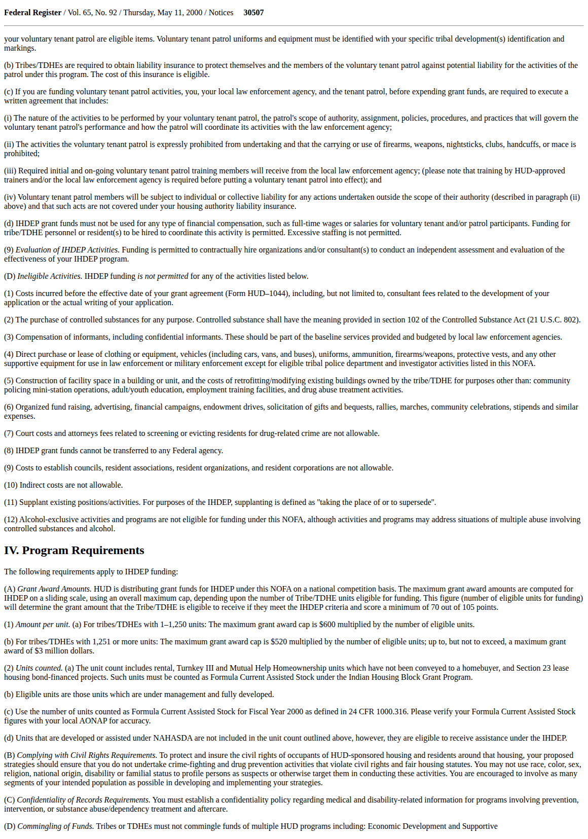Federal Register / Vol. 65, No. 92 / Thursday, May 11, 2000 / Notices 30507
your voluntary tenant patrol are eligible items. Voluntary tenant patrol uniforms and equipment must be identified with your specific tribal development(s) identification and markings.
(b) Tribes/TDHEs are required to obtain liability insurance to protect themselves and the members of the voluntary tenant patrol against potential liability for the activities of the patrol under this program. The cost of this insurance is eligible.
(c) If you are funding voluntary tenant patrol activities, you, your local law enforcement agency, and the tenant patrol, before expending grant funds, are required to execute a written agreement that includes:
(i) The nature of the activities to be performed by your voluntary tenant patrol, the patrol's scope of authority, assignment, policies, procedures, and practices that will govern the voluntary tenant patrol's performance and how the patrol will coordinate its activities with the law enforcement agency;
(ii) The activities the voluntary tenant patrol is expressly prohibited from undertaking and that the carrying or use of firearms, weapons, nightsticks, clubs, handcuffs, or mace is prohibited;
(iii) Required initial and on-going voluntary tenant patrol training members will receive from the local law enforcement agency; (please note that training by HUD-approved trainers and/or the local law enforcement agency is required before putting a voluntary tenant patrol into effect); and
(iv) Voluntary tenant patrol members will be subject to individual or collective liability for any actions undertaken outside the scope of their authority (described in paragraph (ii) above) and that such acts are not covered under your housing authority liability insurance.
(d) IHDEP grant funds must not be used for any type of financial compensation, such as full-time wages or salaries for voluntary tenant and/or patrol participants. Funding for tribe/TDHE personnel or resident(s) to be hired to coordinate this activity is permitted. Excessive staffing is not permitted.
(9) Evaluation of IHDEP Activities. Funding is permitted to contractually hire organizations and/or consultant(s) to conduct an independent assessment and evaluation of the effectiveness of your IHDEP program.
(D) Ineligible Activities. IHDEP funding is not permitted for any of the activities listed below.
(1) Costs incurred before the effective date of your grant agreement (Form HUD–1044), including, but not limited to, consultant fees related to the development of your application or the actual writing of your application.
(2) The purchase of controlled substances for any purpose. Controlled substance shall have the meaning provided in section 102 of the Controlled Substance Act (21 U.S.C. 802).
(3) Compensation of informants, including confidential informants. These should be part of the baseline services provided and budgeted by local law enforcement agencies.
(4) Direct purchase or lease of clothing or equipment, vehicles (including cars, vans, and buses), uniforms, ammunition, firearms/weapons, protective vests, and any other supportive equipment for use in law enforcement or military enforcement except for eligible tribal police department and investigator activities listed in this NOFA.
(5) Construction of facility space in a building or unit, and the costs of retrofitting/modifying existing buildings owned by the tribe/TDHE for purposes other than: community policing mini-station operations, adult/youth education, employment training facilities, and drug abuse treatment activities.
(6) Organized fund raising, advertising, financial campaigns, endowment drives, solicitation of gifts and bequests, rallies, marches, community celebrations, stipends and similar expenses.
(7) Court costs and attorneys fees related to screening or evicting residents for drug-related crime are not allowable.
(8) IHDEP grant funds cannot be transferred to any Federal agency.
(9) Costs to establish councils, resident associations, resident organizations, and resident corporations are not allowable.
(10) Indirect costs are not allowable.
(11) Supplant existing positions/activities. For purposes of the IHDEP, supplanting is defined as ''taking the place of or to supersede''.
(12) Alcohol-exclusive activities and programs are not eligible for funding under this NOFA, although activities and programs may address situations of multiple abuse involving controlled substances and alcohol.
IV. Program Requirements
The following requirements apply to IHDEP funding:
(A) Grant Award Amounts. HUD is distributing grant funds for IHDEP under this NOFA on a national competition basis. The maximum grant award amounts are computed for IHDEP on a sliding scale, using an overall maximum cap, depending upon the number of Tribe/TDHE units eligible for funding. This figure (number of eligible units for funding) will determine the grant amount that the Tribe/TDHE is eligible to receive if they meet the IHDEP criteria and score a minimum of 70 out of 105 points.
(1) Amount per unit. (a) For tribes/TDHEs with 1–1,250 units: The maximum grant award cap is $600 multiplied by the number of eligible units.
(b) For tribes/TDHEs with 1,251 or more units: The maximum grant award cap is $520 multiplied by the number of eligible units; up to, but not to exceed, a maximum grant award of $3 million dollars.
(2) Units counted. (a) The unit count includes rental, Turnkey III and Mutual Help Homeownership units which have not been conveyed to a homebuyer, and Section 23 lease housing bond-financed projects. Such units must be counted as Formula Current Assisted Stock under the Indian Housing Block Grant Program.
(b) Eligible units are those units which are under management and fully developed.
(c) Use the number of units counted as Formula Current Assisted Stock for Fiscal Year 2000 as defined in 24 CFR 1000.316. Please verify your Formula Current Assisted Stock figures with your local AONAP for accuracy.
(d) Units that are developed or assisted under NAHASDA are not included in the unit count outlined above, however, they are eligible to receive assistance under the IHDEP.
(B) Complying with Civil Rights Requirements. To protect and insure the civil rights of occupants of HUD-sponsored housing and residents around that housing, your proposed strategies should ensure that you do not undertake crime-fighting and drug prevention activities that violate civil rights and fair housing statutes. You may not use race, color, sex, religion, national origin, disability or familial status to profile persons as suspects or otherwise target them in conducting these activities. You are encouraged to involve as many segments of your intended population as possible in developing and implementing your strategies.
(C) Confidentiality of Records Requirements. You must establish a confidentiality policy regarding medical and disability-related information for programs involving prevention, intervention, or substance abuse/dependency treatment and aftercare.
(D) Commingling of Funds. Tribes or TDHEs must not commingle funds of multiple HUD programs including: Economic Development and Supportive